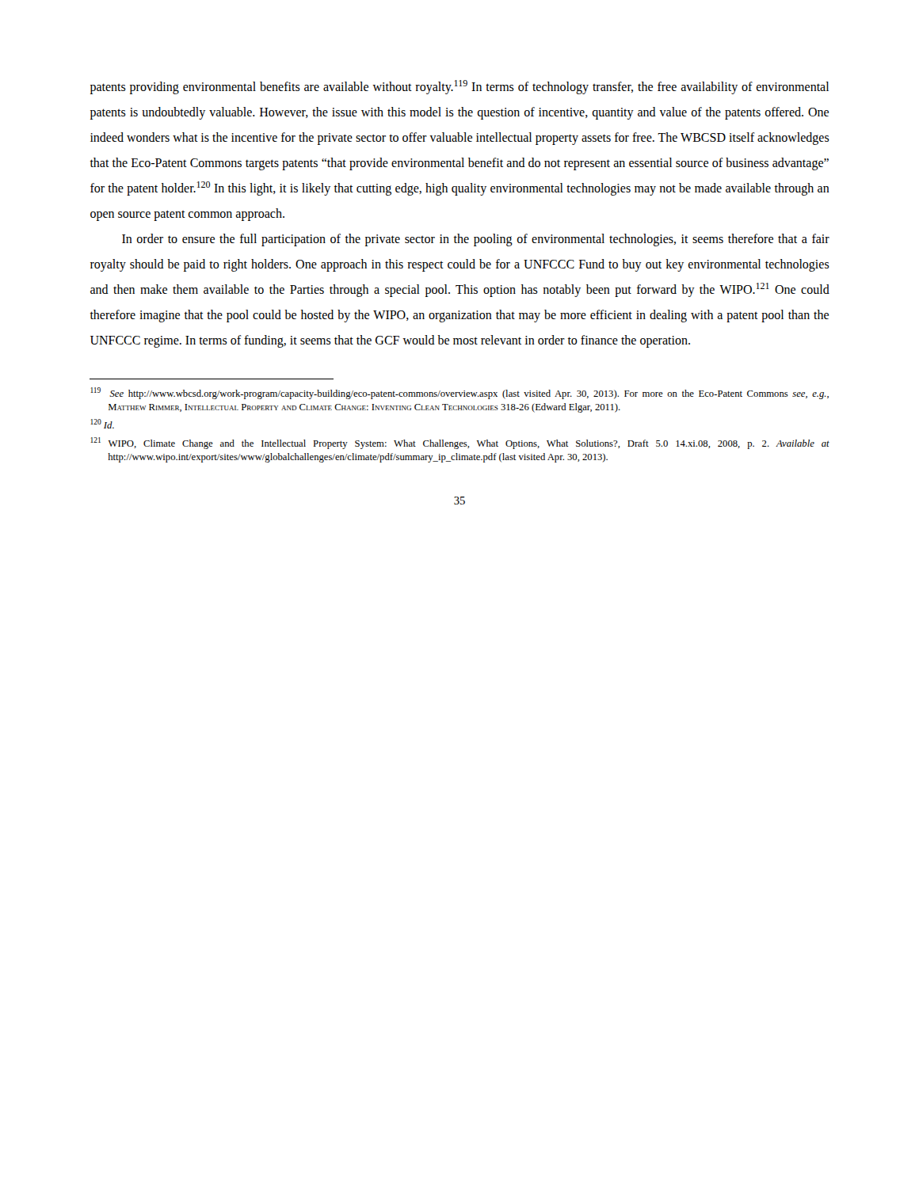patents providing environmental benefits are available without royalty.119 In terms of technology transfer, the free availability of environmental patents is undoubtedly valuable. However, the issue with this model is the question of incentive, quantity and value of the patents offered. One indeed wonders what is the incentive for the private sector to offer valuable intellectual property assets for free. The WBCSD itself acknowledges that the Eco-Patent Commons targets patents “that provide environmental benefit and do not represent an essential source of business advantage” for the patent holder.120 In this light, it is likely that cutting edge, high quality environmental technologies may not be made available through an open source patent common approach.
In order to ensure the full participation of the private sector in the pooling of environmental technologies, it seems therefore that a fair royalty should be paid to right holders. One approach in this respect could be for a UNFCCC Fund to buy out key environmental technologies and then make them available to the Parties through a special pool. This option has notably been put forward by the WIPO.121 One could therefore imagine that the pool could be hosted by the WIPO, an organization that may be more efficient in dealing with a patent pool than the UNFCCC regime. In terms of funding, it seems that the GCF would be most relevant in order to finance the operation.
119 See http://www.wbcsd.org/work-program/capacity-building/eco-patent-commons/overview.aspx (last visited Apr. 30, 2013). For more on the Eco-Patent Commons see, e.g., Matthew Rimmer, Intellectual Property and Climate Change: Inventing Clean Technologies 318-26 (Edward Elgar, 2011).
120 Id.
121 WIPO, Climate Change and the Intellectual Property System: What Challenges, What Options, What Solutions?, Draft 5.0 14.xi.08, 2008, p. 2. Available at http://www.wipo.int/export/sites/www/globalchallenges/en/climate/pdf/summary_ip_climate.pdf (last visited Apr. 30, 2013).
35